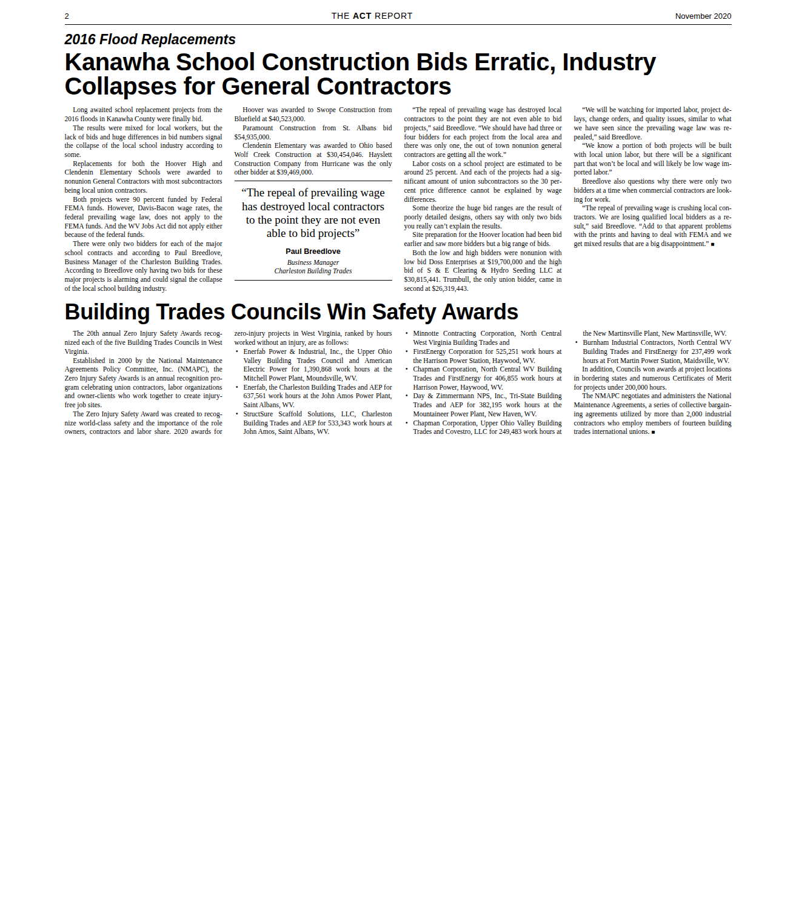2
The ACT Report
November 2020
2016 Flood Replacements
Kanawha School Construction Bids Erratic, Industry Collapses for General Contractors
Long awaited school replacement projects from the 2016 floods in Kanawha County were finally bid.
The results were mixed for local workers, but the lack of bids and huge differences in bid numbers signal the collapse of the local school industry according to some.
Replacements for both the Hoover High and Clendenin Elementary Schools were awarded to nonunion General Contractors with most subcontractors being local union contractors.
Both projects were 90 percent funded by Federal FEMA funds. However, Davis-Bacon wage rates, the federal prevailing wage law, does not apply to the FEMA funds. And the WV Jobs Act did not apply either because of the federal funds.
There were only two bidders for each of the major school contracts and according to Paul Breedlove, Business Manager of the Charleston Building Trades. According to Breedlove only having two bids for these major projects is alarming and could signal the collapse of the local school building industry.
Hoover was awarded to Swope Construction from Bluefield at $40,523,000.
Paramount Construction from St. Albans bid $54,935,000.
Clendenin Elementary was awarded to Ohio based Wolf Creek Construction at $30,454,046. Hayslett Construction Company from Hurricane was the only other bidder at $39,469,000.
“The repeal of prevailing wage has destroyed local contractors to the point they are not even able to bid projects”
Paul Breedlove
Business Manager
Charleston Building Trades
“The repeal of prevailing wage has destroyed local contractors to the point they are not even able to bid projects,” said Breedlove. “We should have had three or four bidders for each project from the local area and there was only one, the out of town nonunion general contractors are getting all the work.”
Labor costs on a school project are estimated to be around 25 percent. And each of the projects had a significant amount of union subcontractors so the 30 percent price difference cannot be explained by wage differences.
Some theorize the huge bid ranges are the result of poorly detailed designs, others say with only two bids you really can’t explain the results.
Site preparation for the Hoover location had been bid earlier and saw more bidders but a big range of bids.
Both the low and high bidders were nonunion with low bid Doss Enterprises at $19,700,000 and the high bid of S & E Clearing & Hydro Seeding LLC at $30,815,441. Trumbull, the only union bidder, came in second at $26,319,443.
“We will be watching for imported labor, project delays, change orders, and quality issues, similar to what we have seen since the prevailing wage law was repealed,” said Breedlove.
“We know a portion of both projects will be built with local union labor, but there will be a significant part that won’t be local and will likely be low wage imported labor.”
Breedlove also questions why there were only two bidders at a time when commercial contractors are looking for work.
“The repeal of prevailing wage is crushing local contractors. We are losing qualified local bidders as a result,” said Breedlove. “Add to that apparent problems with the prints and having to deal with FEMA and we get mixed results that are a big disappointment.” ■
Building Trades Councils Win Safety Awards
The 20th annual Zero Injury Safety Awards recognized each of the five Building Trades Councils in West Virginia.
Established in 2000 by the National Maintenance Agreements Policy Committee, Inc. (NMAPC), the Zero Injury Safety Awards is an annual recognition program celebrating union contractors, labor organizations and owner-clients who work together to create injury-free job sites.
The Zero Injury Safety Award was created to recognize world-class safety and the importance of the role owners, contractors and labor share. 2020 awards for zero-injury projects in West Virginia, ranked by hours worked without an injury, are as follows:
Enerfab Power & Industrial, Inc., the Upper Ohio Valley Building Trades Council and American Electric Power for 1,390,868 work hours at the Mitchell Power Plant, Moundsville, WV.
Enerfab, the Charleston Building Trades and AEP for 637,561 work hours at the John Amos Power Plant, Saint Albans, WV.
StructSure Scaffold Solutions, LLC, Charleston Building Trades and AEP for 533,343 work hours at John Amos, Saint Albans, WV.
Minnotte Contracting Corporation, North Central West Virginia Building Trades and
FirstEnergy Corporation for 525,251 work hours at the Harrison Power Station, Haywood, WV.
Chapman Corporation, North Central WV Building Trades and FirstEnergy for 406,855 work hours at Harrison Power, Haywood, WV.
Day & Zimmermann NPS, Inc., Tri-State Building Trades and AEP for 382,195 work hours at the Mountaineer Power Plant, New Haven, WV.
Chapman Corporation, Upper Ohio Valley Building Trades and Covestro, LLC for 249,483 work hours at the New Martinsville Plant, New Martinsville, WV.
Burnham Industrial Contractors, North Central WV Building Trades and FirstEnergy for 237,499 work hours at Fort Martin Power Station, Maidsville, WV.
In addition, Councils won awards at project locations in bordering states and numerous Certificates of Merit for projects under 200,000 hours.
The NMAPC negotiates and administers the National Maintenance Agreements, a series of collective bargaining agreements utilized by more than 2,000 industrial contractors who employ members of fourteen building trades international unions. ■